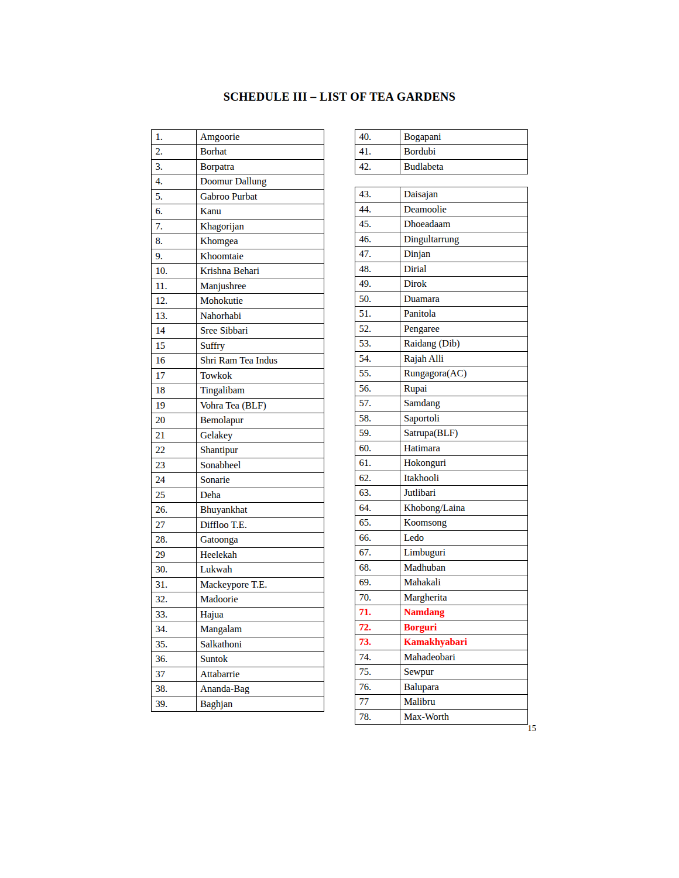SCHEDULE III – LIST OF TEA GARDENS
| 1. | Amgoorie |
| 2. | Borhat |
| 3. | Borpatra |
| 4. | Doomur Dallung |
| 5. | Gabroo Purbat |
| 6. | Kanu |
| 7. | Khagorijan |
| 8. | Khomgea |
| 9. | Khoomtaie |
| 10. | Krishna Behari |
| 11. | Manjushree |
| 12. | Mohokutie |
| 13. | Nahorhabi |
| 14 | Sree Sibbari |
| 15 | Suffry |
| 16 | Shri Ram Tea Indus |
| 17 | Towkok |
| 18 | Tingalibam |
| 19 | Vohra Tea (BLF) |
| 20 | Bemolapur |
| 21 | Gelakey |
| 22 | Shantipur |
| 23 | Sonabheel |
| 24 | Sonarie |
| 25 | Deha |
| 26. | Bhuyankhat |
| 27 | Diffloo T.E. |
| 28. | Gatoonga |
| 29 | Heelekah |
| 30. | Lukwah |
| 31. | Mackeypore T.E. |
| 32. | Madoorie |
| 33. | Hajua |
| 34. | Mangalam |
| 35. | Salkathoni |
| 36. | Suntok |
| 37 | Attabarrie |
| 38. | Ananda-Bag |
| 39. | Baghjan |
| 40. | Bogapani |
| 41. | Bordubi |
| 42. | Budlabeta |
| 43. | Daisajan |
| 44. | Deamoolie |
| 45. | Dhoeadaam |
| 46. | Dingultarrung |
| 47. | Dinjan |
| 48. | Dirial |
| 49. | Dirok |
| 50. | Duamara |
| 51. | Panitola |
| 52. | Pengaree |
| 53. | Raidang (Dib) |
| 54. | Rajah Alli |
| 55. | Rungagora(AC) |
| 56. | Rupai |
| 57. | Samdang |
| 58. | Saportoli |
| 59. | Satrupa(BLF) |
| 60. | Hatimara |
| 61. | Hokonguri |
| 62. | Itakhooli |
| 63. | Jutlibari |
| 64. | Khobong/Laina |
| 65. | Koomsong |
| 66. | Ledo |
| 67. | Limbuguri |
| 68. | Madhuban |
| 69. | Mahakali |
| 70. | Margherita |
| 71. | Namdang |
| 72. | Borguri |
| 73. | Kamakhyabari |
| 74. | Mahadeobari |
| 75. | Sewpur |
| 76. | Balupara |
| 77 | Malibru |
| 78. | Max-Worth |
15